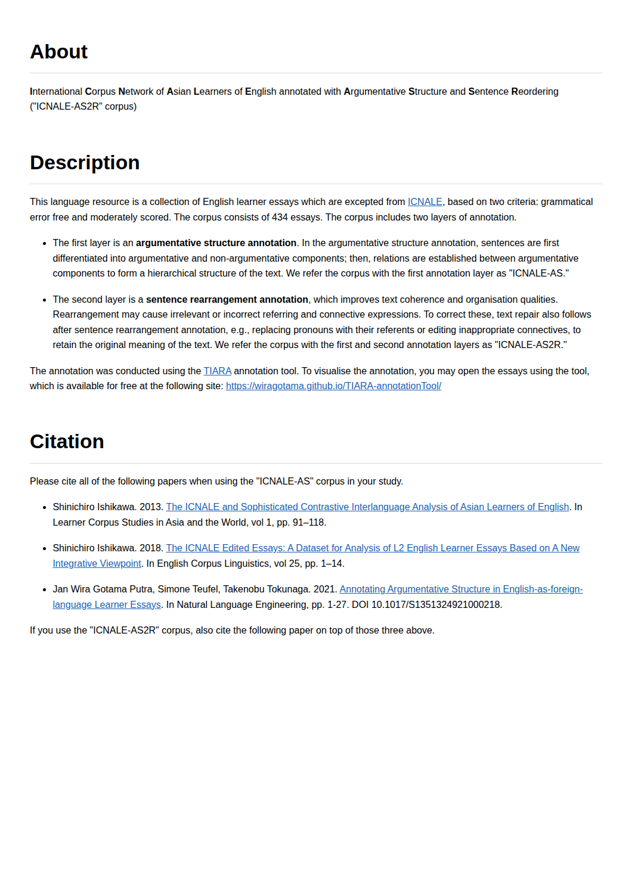About
International Corpus Network of Asian Learners of English annotated with Argumentative Structure and Sentence Reordering ("ICNALE-AS2R" corpus)
Description
This language resource is a collection of English learner essays which are excepted from ICNALE, based on two criteria: grammatical error free and moderately scored. The corpus consists of 434 essays. The corpus includes two layers of annotation.
The first layer is an argumentative structure annotation. In the argumentative structure annotation, sentences are first differentiated into argumentative and non-argumentative components; then, relations are established between argumentative components to form a hierarchical structure of the text. We refer the corpus with the first annotation layer as "ICNALE-AS."
The second layer is a sentence rearrangement annotation, which improves text coherence and organisation qualities. Rearrangement may cause irrelevant or incorrect referring and connective expressions. To correct these, text repair also follows after sentence rearrangement annotation, e.g., replacing pronouns with their referents or editing inappropriate connectives, to retain the original meaning of the text. We refer the corpus with the first and second annotation layers as "ICNALE-AS2R."
The annotation was conducted using the TIARA annotation tool. To visualise the annotation, you may open the essays using the tool, which is available for free at the following site: https://wiragotama.github.io/TIARA-annotationTool/
Citation
Please cite all of the following papers when using the "ICNALE-AS" corpus in your study.
Shinichiro Ishikawa. 2013. The ICNALE and Sophisticated Contrastive Interlanguage Analysis of Asian Learners of English. In Learner Corpus Studies in Asia and the World, vol 1, pp. 91–118.
Shinichiro Ishikawa. 2018. The ICNALE Edited Essays: A Dataset for Analysis of L2 English Learner Essays Based on A New Integrative Viewpoint. In English Corpus Linguistics, vol 25, pp. 1–14.
Jan Wira Gotama Putra, Simone Teufel, Takenobu Tokunaga. 2021. Annotating Argumentative Structure in English-as-foreign-language Learner Essays. In Natural Language Engineering, pp. 1-27. DOI 10.1017/S1351324921000218.
If you use the "ICNALE-AS2R" corpus, also cite the following paper on top of those three above.